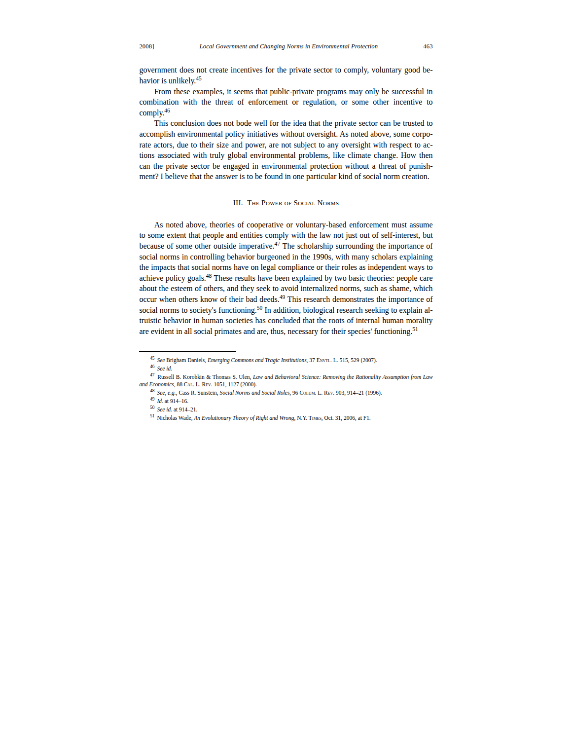2008] Local Government and Changing Norms in Environmental Protection 463
government does not create incentives for the private sector to comply, voluntary good behavior is unlikely.45
From these examples, it seems that public-private programs may only be successful in combination with the threat of enforcement or regulation, or some other incentive to comply.46
This conclusion does not bode well for the idea that the private sector can be trusted to accomplish environmental policy initiatives without oversight. As noted above, some corporate actors, due to their size and power, are not subject to any oversight with respect to actions associated with truly global environmental problems, like climate change. How then can the private sector be engaged in environmental protection without a threat of punishment? I believe that the answer is to be found in one particular kind of social norm creation.
III. The Power of Social Norms
As noted above, theories of cooperative or voluntary-based enforcement must assume to some extent that people and entities comply with the law not just out of self-interest, but because of some other outside imperative.47 The scholarship surrounding the importance of social norms in controlling behavior burgeoned in the 1990s, with many scholars explaining the impacts that social norms have on legal compliance or their roles as independent ways to achieve policy goals.48 These results have been explained by two basic theories: people care about the esteem of others, and they seek to avoid internalized norms, such as shame, which occur when others know of their bad deeds.49 This research demonstrates the importance of social norms to society's functioning.50 In addition, biological research seeking to explain altruistic behavior in human societies has concluded that the roots of internal human morality are evident in all social primates and are, thus, necessary for their species' functioning.51
45 See Brigham Daniels, Emerging Commons and Tragic Institutions, 37 Envtl. L. 515, 529 (2007).
46 See id.
47 Russell B. Korobkin & Thomas S. Ulen, Law and Behavioral Science: Removing the Rationality Assumption from Law and Economics, 88 Cal. L. Rev. 1051, 1127 (2000).
48 See, e.g., Cass R. Sunstein, Social Norms and Social Roles, 96 Colum. L. Rev. 903, 914–21 (1996).
49 Id. at 914–16.
50 See id. at 914–21.
51 Nicholas Wade, An Evolutionary Theory of Right and Wrong, N.Y. Times, Oct. 31, 2006, at F1.